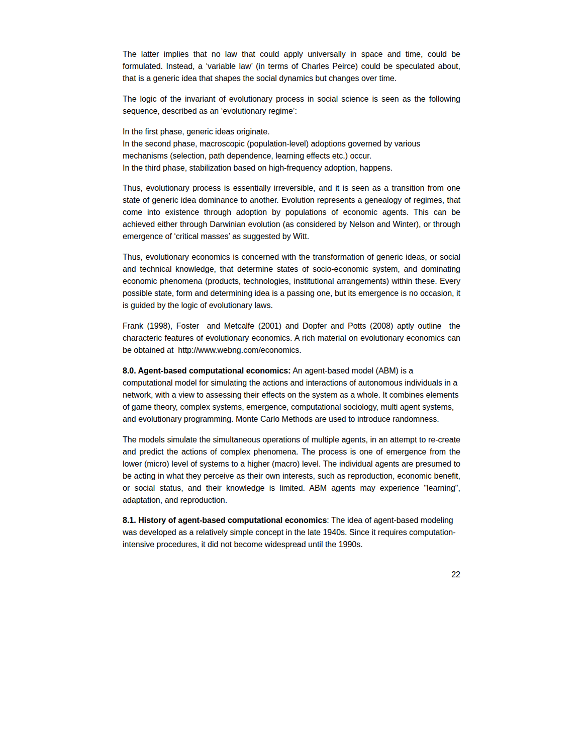The latter implies that no law that could apply universally in space and time, could be formulated. Instead, a ‘variable law’ (in terms of Charles Peirce) could be speculated about, that is a generic idea that shapes the social dynamics but changes over time.
The logic of the invariant of evolutionary process in social science is seen as the following sequence, described as an ‘evolutionary regime’:
In the first phase, generic ideas originate.
In the second phase, macroscopic (population-level) adoptions governed by various mechanisms (selection, path dependence, learning effects etc.) occur.
In the third phase, stabilization based on high-frequency adoption, happens.
Thus, evolutionary process is essentially irreversible, and it is seen as a transition from one state of generic idea dominance to another. Evolution represents a genealogy of regimes, that come into existence through adoption by populations of economic agents. This can be achieved either through Darwinian evolution (as considered by Nelson and Winter), or through emergence of ‘critical masses’ as suggested by Witt.
Thus, evolutionary economics is concerned with the transformation of generic ideas, or social and technical knowledge, that determine states of socio-economic system, and dominating economic phenomena (products, technologies, institutional arrangements) within these. Every possible state, form and determining idea is a passing one, but its emergence is no occasion, it is guided by the logic of evolutionary laws.
Frank (1998), Foster and Metcalfe (2001) and Dopfer and Potts (2008) aptly outline the characteric features of evolutionary economics. A rich material on evolutionary economics can be obtained at http://www.webng.com/economics.
8.0. Agent-based computational economics:
An agent-based model (ABM) is a computational model for simulating the actions and interactions of autonomous individuals in a network, with a view to assessing their effects on the system as a whole. It combines elements of game theory, complex systems, emergence, computational sociology, multi agent systems, and evolutionary programming. Monte Carlo Methods are used to introduce randomness.
The models simulate the simultaneous operations of multiple agents, in an attempt to re-create and predict the actions of complex phenomena. The process is one of emergence from the lower (micro) level of systems to a higher (macro) level. The individual agents are presumed to be acting in what they perceive as their own interests, such as reproduction, economic benefit, or social status, and their knowledge is limited. ABM agents may experience "learning", adaptation, and reproduction.
8.1. History of agent-based computational economics
: The idea of agent-based modeling was developed as a relatively simple concept in the late 1940s. Since it requires computation-intensive procedures, it did not become widespread until the 1990s.
22